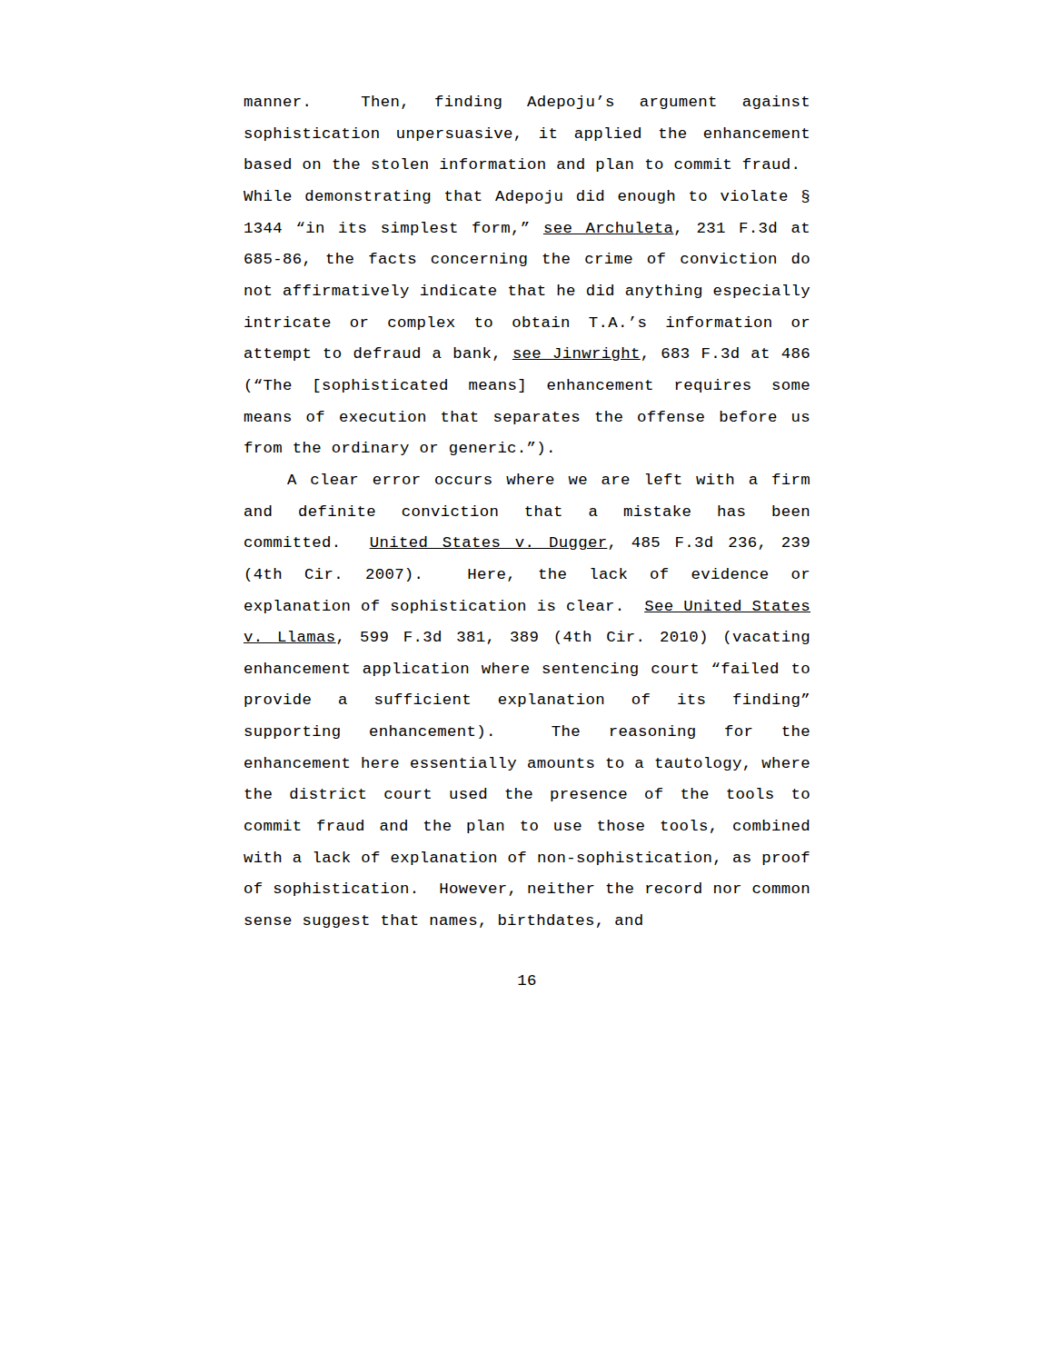manner. Then, finding Adepoju’s argument against sophistication unpersuasive, it applied the enhancement based on the stolen information and plan to commit fraud. While demonstrating that Adepoju did enough to violate § 1344 “in its simplest form,” see Archuleta, 231 F.3d at 685-86, the facts concerning the crime of conviction do not affirmatively indicate that he did anything especially intricate or complex to obtain T.A.’s information or attempt to defraud a bank, see Jinwright, 683 F.3d at 486 (“The [sophisticated means] enhancement requires some means of execution that separates the offense before us from the ordinary or generic.”).
A clear error occurs where we are left with a firm and definite conviction that a mistake has been committed. United States v. Dugger, 485 F.3d 236, 239 (4th Cir. 2007). Here, the lack of evidence or explanation of sophistication is clear. See United States v. Llamas, 599 F.3d 381, 389 (4th Cir. 2010) (vacating enhancement application where sentencing court “failed to provide a sufficient explanation of its finding” supporting enhancement). The reasoning for the enhancement here essentially amounts to a tautology, where the district court used the presence of the tools to commit fraud and the plan to use those tools, combined with a lack of explanation of non-sophistication, as proof of sophistication. However, neither the record nor common sense suggest that names, birthdates, and
16